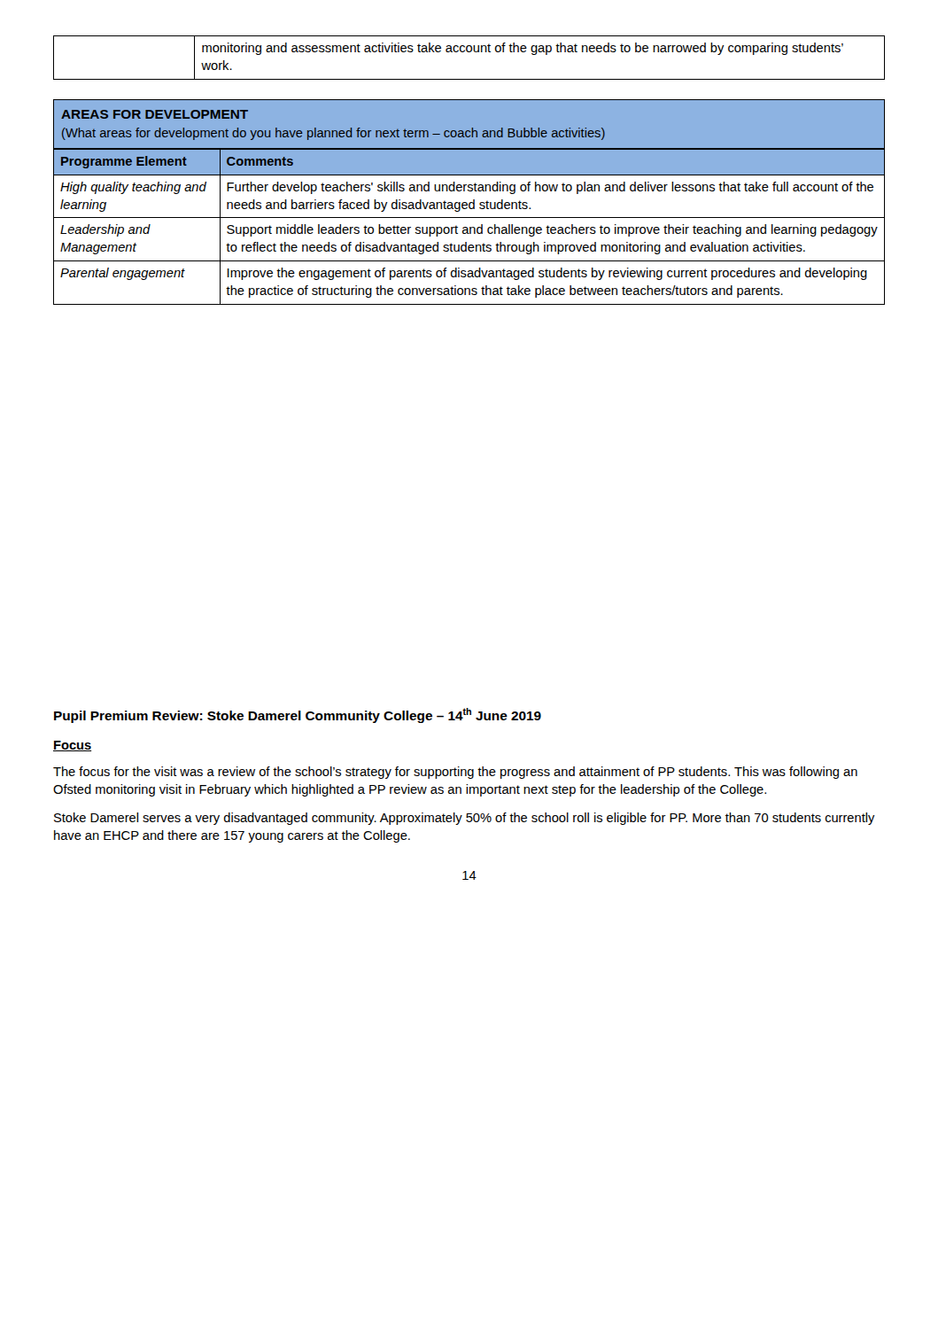| | monitoring and assessment activities take account of the gap that needs to be narrowed by comparing students’ work. |
AREAS FOR DEVELOPMENT
(What areas for development do you have planned for next term – coach and Bubble activities)
| Programme Element | Comments |
| --- | --- |
| High quality teaching and learning | Further develop teachers' skills and understanding of how to plan and deliver lessons that take full account of the needs and barriers faced by disadvantaged students. |
| Leadership and Management | Support middle leaders to better support and challenge teachers to improve their teaching and learning pedagogy to reflect the needs of disadvantaged students through improved monitoring and evaluation activities. |
| Parental engagement | Improve the engagement of parents of disadvantaged students by reviewing current procedures and developing the practice of structuring the conversations that take place between teachers/tutors and parents. |
Pupil Premium Review: Stoke Damerel Community College – 14th June 2019
Focus
The focus for the visit was a review of the school’s strategy for supporting the progress and attainment of PP students. This was following an Ofsted monitoring visit in February which highlighted a PP review as an important next step for the leadership of the College.
Stoke Damerel serves a very disadvantaged community. Approximately 50% of the school roll is eligible for PP. More than 70 students currently have an EHCP and there are 157 young carers at the College.
14